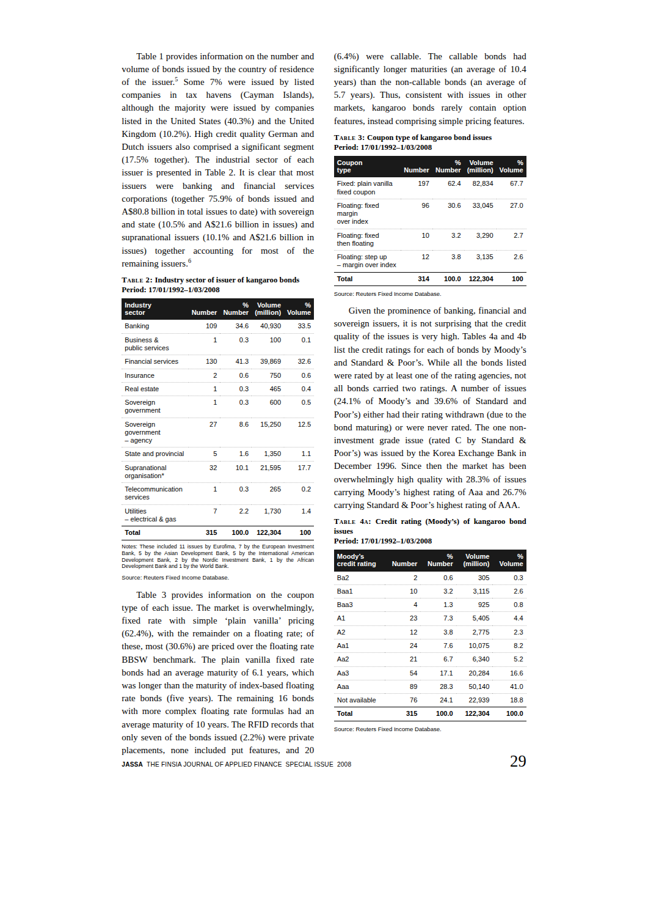Table 1 provides information on the number and volume of bonds issued by the country of residence of the issuer.5 Some 7% were issued by listed companies in tax havens (Cayman Islands), although the majority were issued by companies listed in the United States (40.3%) and the United Kingdom (10.2%). High credit quality German and Dutch issuers also comprised a significant segment (17.5% together). The industrial sector of each issuer is presented in Table 2. It is clear that most issuers were banking and financial services corporations (together 75.9% of bonds issued and A$80.8 billion in total issues to date) with sovereign and state (10.5% and A$21.6 billion in issues) and supranational issuers (10.1% and A$21.6 billion in issues) together accounting for most of the remaining issuers.6
Table 2: Industry sector of issuer of kangaroo bonds
Period: 17/01/1992–1/03/2008
| Industry sector | Number | % Number | Volume (million) | % Volume |
| --- | --- | --- | --- | --- |
| Banking | 109 | 34.6 | 40,930 | 33.5 |
| Business & public services | 1 | 0.3 | 100 | 0.1 |
| Financial services | 130 | 41.3 | 39,869 | 32.6 |
| Insurance | 2 | 0.6 | 750 | 0.6 |
| Real estate | 1 | 0.3 | 465 | 0.4 |
| Sovereign government | 1 | 0.3 | 600 | 0.5 |
| Sovereign government – agency | 27 | 8.6 | 15,250 | 12.5 |
| State and provincial | 5 | 1.6 | 1,350 | 1.1 |
| Supranational organisation* | 32 | 10.1 | 21,595 | 17.7 |
| Telecommunication services | 1 | 0.3 | 265 | 0.2 |
| Utilities – electrical & gas | 7 | 2.2 | 1,730 | 1.4 |
| Total | 315 | 100.0 | 122,304 | 100 |
Notes: These included 11 issues by Eurofima, 7 by the European Investment Bank, 5 by the Asian Development Bank, 5 by the International American Development Bank, 2 by the Nordic Investment Bank, 1 by the African Development Bank and 1 by the World Bank.
Source: Reuters Fixed Income Database.
Table 3 provides information on the coupon type of each issue. The market is overwhelmingly, fixed rate with simple ‘plain vanilla’ pricing (62.4%), with the remainder on a floating rate; of these, most (30.6%) are priced over the floating rate BBSW benchmark. The plain vanilla fixed rate bonds had an average maturity of 6.1 years, which was longer than the maturity of index-based floating rate bonds (five years). The remaining 16 bonds with more complex floating rate formulas had an average maturity of 10 years. The RFID records that only seven of the bonds issued (2.2%) were private placements, none included put features, and 20 (6.4%) were callable. The callable bonds had significantly longer maturities (an average of 10.4 years) than the non-callable bonds (an average of 5.7 years). Thus, consistent with issues in other markets, kangaroo bonds rarely contain option features, instead comprising simple pricing features.
Table 3: Coupon type of kangaroo bond issues
Period: 17/01/1992–1/03/2008
| Coupon type | Number | % Number | Volume (million) | % Volume |
| --- | --- | --- | --- | --- |
| Fixed: plain vanilla fixed coupon | 197 | 62.4 | 82,834 | 67.7 |
| Floating: fixed margin over index | 96 | 30.6 | 33,045 | 27.0 |
| Floating: fixed then floating | 10 | 3.2 | 3,290 | 2.7 |
| Floating: step up – margin over index | 12 | 3.8 | 3,135 | 2.6 |
| Total | 314 | 100.0 | 122,304 | 100 |
Source: Reuters Fixed Income Database.
Given the prominence of banking, financial and sovereign issuers, it is not surprising that the credit quality of the issues is very high. Tables 4a and 4b list the credit ratings for each of bonds by Moody’s and Standard & Poor’s. While all the bonds listed were rated by at least one of the rating agencies, not all bonds carried two ratings. A number of issues (24.1% of Moody’s and 39.6% of Standard and Poor’s) either had their rating withdrawn (due to the bond maturing) or were never rated. The one non-investment grade issue (rated C by Standard & Poor’s) was issued by the Korea Exchange Bank in December 1996. Since then the market has been overwhelmingly high quality with 28.3% of issues carrying Moody’s highest rating of Aaa and 26.7% carrying Standard & Poor’s highest rating of AAA.
Table 4a: Credit rating (Moody’s) of kangaroo bond issues
Period: 17/01/1992–1/03/2008
| Moody’s credit rating | Number | % Number | Volume (million) | % Volume |
| --- | --- | --- | --- | --- |
| Ba2 | 2 | 0.6 | 305 | 0.3 |
| Baa1 | 10 | 3.2 | 3,115 | 2.6 |
| Baa3 | 4 | 1.3 | 925 | 0.8 |
| A1 | 23 | 7.3 | 5,405 | 4.4 |
| A2 | 12 | 3.8 | 2,775 | 2.3 |
| Aa1 | 24 | 7.6 | 10,075 | 8.2 |
| Aa2 | 21 | 6.7 | 6,340 | 5.2 |
| Aa3 | 54 | 17.1 | 20,284 | 16.6 |
| Aaa | 89 | 28.3 | 50,140 | 41.0 |
| Not available | 76 | 24.1 | 22,939 | 18.8 |
| Total | 315 | 100.0 | 122,304 | 100.0 |
Source: Reuters Fixed Income Database.
JASSA THE FINSIA JOURNAL OF APPLIED FINANCE SPECIAL ISSUE 2008
29